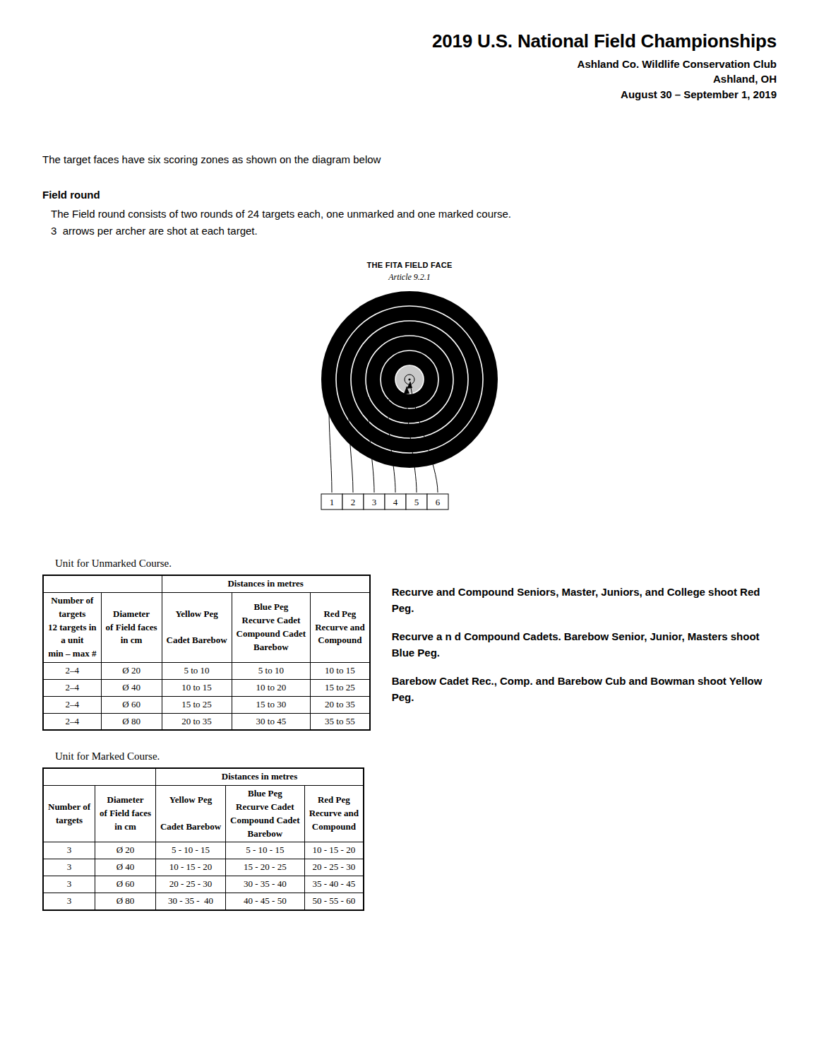2019 U.S. National Field Championships
Ashland Co. Wildlife Conservation Club
Ashland, OH
August 30 – September 1, 2019
The target faces have six scoring zones as shown on the diagram below
Field round
The Field round consists of two rounds of 24 targets each, one unmarked and one marked course.
3 arrows per archer are shot at each target.
THE FITA FIELD FACE
Article 9.2.1
1 2 3 4 5 6
Unit for Unmarked Course.
| | | Distances in metres |
| Number of targets 12 targets in a unit min – max # | Diameter of Field faces in cm | Yellow Peg Cadet Barebow | Blue Peg Recurve Cadet Compound Cadet Barebow | Red Peg Recurve and Compound |
| 2–4 | Ø 20 | 5 to 10 | 5 to 10 | 10 to 15 |
| 2–4 | Ø 40 | 10 to 15 | 10 to 20 | 15 to 25 |
| 2–4 | Ø 60 | 15 to 25 | 15 to 30 | 20 to 35 |
| 2–4 | Ø 80 | 20 to 35 | 30 to 45 | 35 to 55 |
Unit for Marked Course.
| | | Distances in metres |
| Number of targets | Diameter of Field faces in cm | Yellow Peg Cadet Barebow | Blue Peg Recurve Cadet Compound Cadet Barebow | Red Peg Recurve and Compound |
| 3 | Ø 20 | 5 - 10 - 15 | 5 - 10 - 15 | 10 - 15 - 20 |
| 3 | Ø 40 | 10 - 15 - 20 | 15 - 20 - 25 | 20 - 25 - 30 |
| 3 | Ø 60 | 20 - 25 - 30 | 30 - 35 - 40 | 35 - 40 - 45 |
| 3 | Ø 80 | 30 - 35 - 40 | 40 - 45 - 50 | 50 - 55 - 60 |
Recurve and Compound Seniors, Master, Juniors, and College shoot Red Peg.
Recurve a n d Compound Cadets. Barebow Senior, Junior, Masters shoot Blue Peg.
Barebow Cadet Rec., Comp. and Barebow Cub and Bowman shoot Yellow Peg.